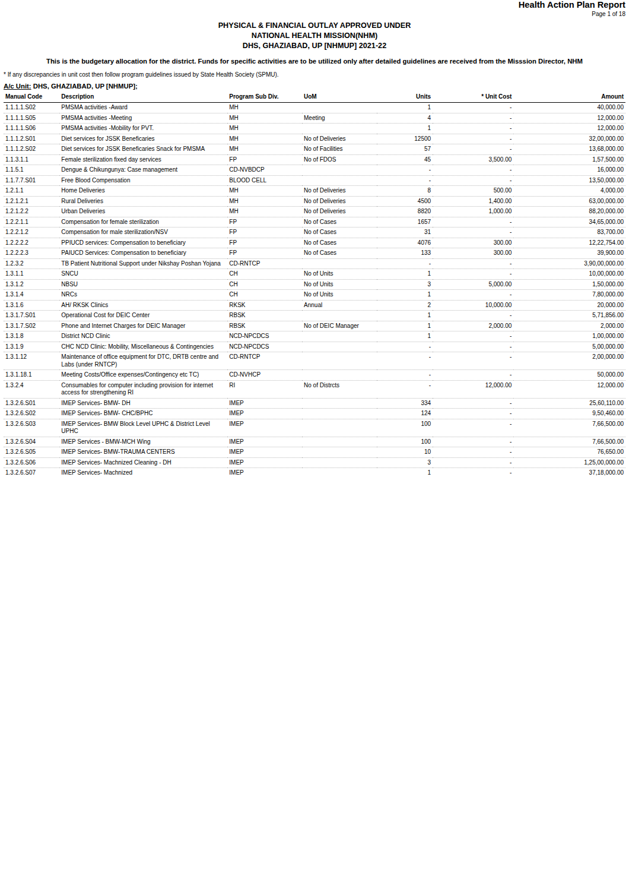Health Action Plan Report
Page 1 of 18
PHYSICAL & FINANCIAL OUTLAY APPROVED UNDER
NATIONAL HEALTH MISSION(NHM)
DHS, GHAZIABAD, UP [NHMUP] 2021-22
This is the budgetary allocation for the district. Funds for specific activities are to be utilized only after detailed guidelines are received from the Misssion Director, NHM
* If any discrepancies in unit cost then follow program guidelines issued by State Health Society (SPMU).
A/c Unit: DHS, GHAZIABAD, UP [NHMUP];
| Manual Code | Description | Program Sub Div. | UoM | Units | * Unit Cost | Amount |
| --- | --- | --- | --- | --- | --- | --- |
| 1.1.1.1.S02 | PMSMA activities -Award | MH | | 1 | - | 40,000.00 |
| 1.1.1.1.S05 | PMSMA activities -Meeting | MH | Meeting | 4 | - | 12,000.00 |
| 1.1.1.1.S06 | PMSMA activities -Mobility for PVT. | MH | | 1 | - | 12,000.00 |
| 1.1.1.2.S01 | Diet services for JSSK Beneficaries | MH | No of Deliveries | 12500 | - | 32,00,000.00 |
| 1.1.1.2.S02 | Diet services for JSSK Beneficaries Snack for PMSMA | MH | No of Facilities | 57 | - | 13,68,000.00 |
| 1.1.3.1.1 | Female sterilization fixed day services | FP | No of FDOS | 45 | 3,500.00 | 1,57,500.00 |
| 1.1.5.1 | Dengue & Chikungunya: Case management | CD-NVBDCP | | - | - | 16,000.00 |
| 1.1.7.7.S01 | Free Blood Compensation | BLOOD CELL | | - | - | 13,50,000.00 |
| 1.2.1.1 | Home Deliveries | MH | No of Deliveries | 8 | 500.00 | 4,000.00 |
| 1.2.1.2.1 | Rural Deliveries | MH | No of Deliveries | 4500 | 1,400.00 | 63,00,000.00 |
| 1.2.1.2.2 | Urban Deliveries | MH | No of Deliveries | 8820 | 1,000.00 | 88,20,000.00 |
| 1.2.2.1.1 | Compensation for female sterilization | FP | No of Cases | 1657 | - | 34,65,000.00 |
| 1.2.2.1.2 | Compensation for male sterilization/NSV | FP | No of Cases | 31 | - | 83,700.00 |
| 1.2.2.2.2 | PPIUCD services: Compensation to beneficiary | FP | No of Cases | 4076 | 300.00 | 12,22,754.00 |
| 1.2.2.2.3 | PAIUCD Services: Compensation to beneficiary | FP | No of Cases | 133 | 300.00 | 39,900.00 |
| 1.2.3.2 | TB Patient Nutritional Support under Nikshay Poshan Yojana | CD-RNTCP | | - | - | 3,90,00,000.00 |
| 1.3.1.1 | SNCU | CH | No of Units | 1 | - | 10,00,000.00 |
| 1.3.1.2 | NBSU | CH | No of Units | 3 | 5,000.00 | 1,50,000.00 |
| 1.3.1.4 | NRCs | CH | No of Units | 1 | - | 7,80,000.00 |
| 1.3.1.6 | AH/ RKSK Clinics | RKSK | Annual | 2 | 10,000.00 | 20,000.00 |
| 1.3.1.7.S01 | Operational Cost for DEIC Center | RBSK | | 1 | - | 5,71,856.00 |
| 1.3.1.7.S02 | Phone and Internet Charges for DEIC Manager | RBSK | No of DEIC Manager | 1 | 2,000.00 | 2,000.00 |
| 1.3.1.8 | District NCD Clinic | NCD-NPCDCS | | 1 | - | 1,00,000.00 |
| 1.3.1.9 | CHC NCD Clinic: Mobility, Miscellaneous & Contingencies | NCD-NPCDCS | | - | - | 5,00,000.00 |
| 1.3.1.12 | Maintenance of office equipment for DTC, DRTB centre and Labs (under RNTCP) | CD-RNTCP | | - | - | 2,00,000.00 |
| 1.3.1.18.1 | Meeting Costs/Office expenses/Contingency etc TC) | CD-NVHCP | | - | - | 50,000.00 |
| 1.3.2.4 | Consumables for computer including provision for internet access for strengthening RI | RI | No of Distrcts | - | 12,000.00 | 12,000.00 |
| 1.3.2.6.S01 | IMEP Services- BMW- DH | IMEP | | 334 | - | 25,60,110.00 |
| 1.3.2.6.S02 | IMEP Services- BMW- CHC/BPHC | IMEP | | 124 | - | 9,50,460.00 |
| 1.3.2.6.S03 | IMEP Services- BMW Block Level UPHC & District Level UPHC | IMEP | | 100 | - | 7,66,500.00 |
| 1.3.2.6.S04 | IMEP Services - BMW-MCH Wing | IMEP | | 100 | - | 7,66,500.00 |
| 1.3.2.6.S05 | IMEP Services- BMW-TRAUMA CENTERS | IMEP | | 10 | - | 76,650.00 |
| 1.3.2.6.S06 | IMEP Services- Machnized Cleaning - DH | IMEP | | 3 | - | 1,25,00,000.00 |
| 1.3.2.6.S07 | IMEP Services- Machnized | IMEP | | 1 | - | 37,18,000.00 |